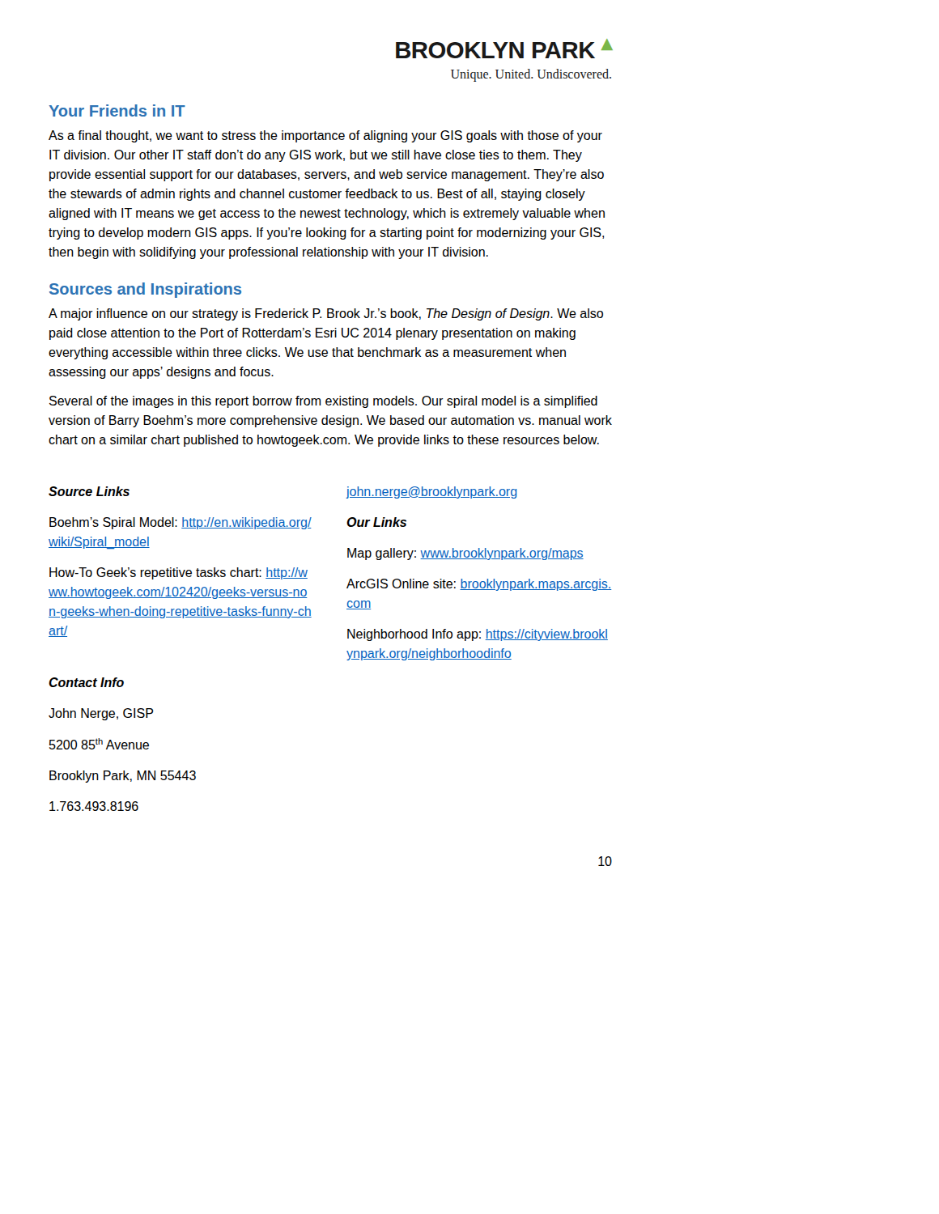BROOKLYN PARK ▴
Unique. United. Undiscovered.
Your Friends in IT
As a final thought, we want to stress the importance of aligning your GIS goals with those of your IT division. Our other IT staff don’t do any GIS work, but we still have close ties to them. They provide essential support for our databases, servers, and web service management. They’re also the stewards of admin rights and channel customer feedback to us. Best of all, staying closely aligned with IT means we get access to the newest technology, which is extremely valuable when trying to develop modern GIS apps. If you’re looking for a starting point for modernizing your GIS, then begin with solidifying your professional relationship with your IT division.
Sources and Inspirations
A major influence on our strategy is Frederick P. Brook Jr.’s book, The Design of Design. We also paid close attention to the Port of Rotterdam’s Esri UC 2014 plenary presentation on making everything accessible within three clicks. We use that benchmark as a measurement when assessing our apps’ designs and focus.
Several of the images in this report borrow from existing models. Our spiral model is a simplified version of Barry Boehm’s more comprehensive design. We based our automation vs. manual work chart on a similar chart published to howtogeek.com. We provide links to these resources below.
Source Links
Boehm’s Spiral Model: http://en.wikipedia.org/wiki/Spiral_model
How-To Geek’s repetitive tasks chart: http://www.howtogeek.com/102420/geeks-versus-non-geeks-when-doing-repetitive-tasks-funny-chart/
Contact Info
John Nerge, GISP
5200 85th Avenue
Brooklyn Park, MN 55443
1.763.493.8196
john.nerge@brooklynpark.org
Our Links
Map gallery: www.brooklynpark.org/maps
ArcGIS Online site: brooklynpark.maps.arcgis.com
Neighborhood Info app: https://cityview.brooklynpark.org/neighborhoodinfo
10